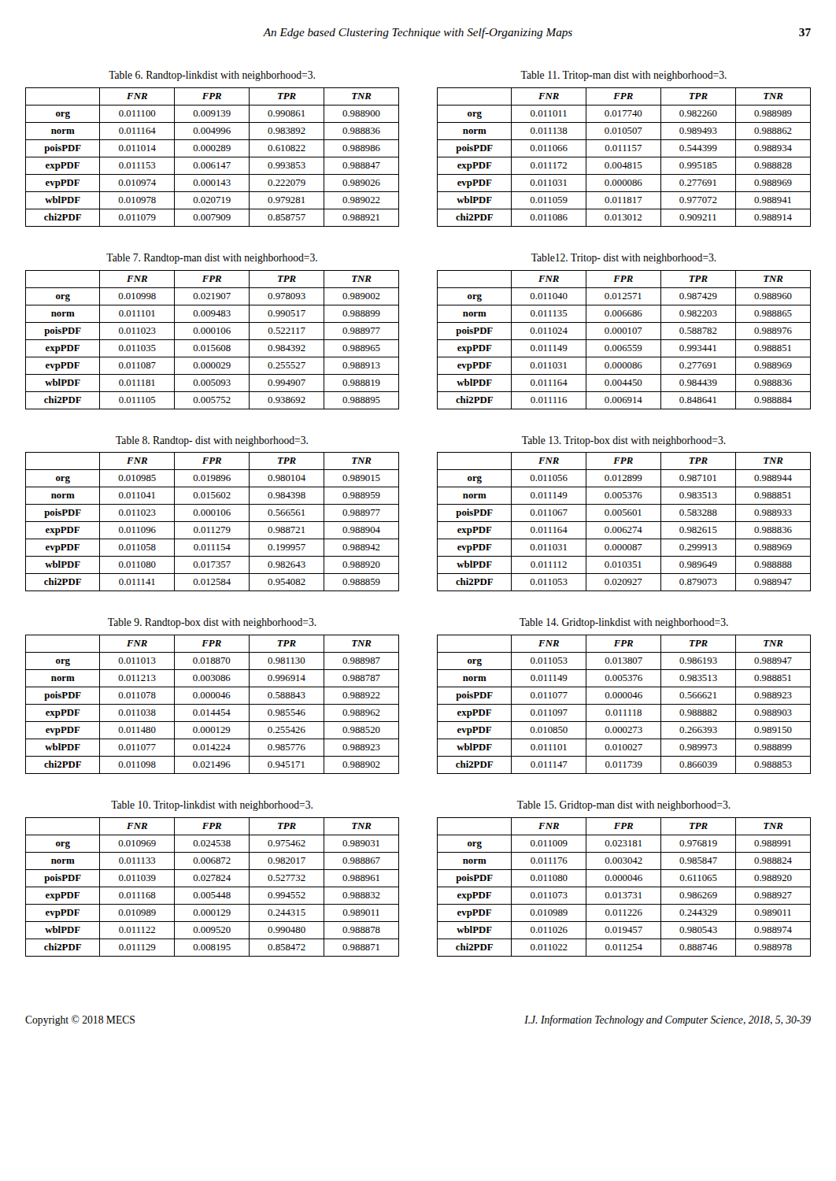An Edge based Clustering Technique with Self-Organizing Maps 37
Table 6. Randtop-linkdist with neighborhood=3.
| | FNR | FPR | TPR | TNR |
| org | 0.011100 | 0.009139 | 0.990861 | 0.988900 |
| norm | 0.011164 | 0.004996 | 0.983892 | 0.988836 |
| poisPDF | 0.011014 | 0.000289 | 0.610822 | 0.988986 |
| expPDF | 0.011153 | 0.006147 | 0.993853 | 0.988847 |
| evpPDF | 0.010974 | 0.000143 | 0.222079 | 0.989026 |
| wblPDF | 0.010978 | 0.020719 | 0.979281 | 0.989022 |
| chi2PDF | 0.011079 | 0.007909 | 0.858757 | 0.988921 |
Table 7. Randtop-man dist with neighborhood=3.
| | FNR | FPR | TPR | TNR |
| org | 0.010998 | 0.021907 | 0.978093 | 0.989002 |
| norm | 0.011101 | 0.009483 | 0.990517 | 0.988899 |
| poisPDF | 0.011023 | 0.000106 | 0.522117 | 0.988977 |
| expPDF | 0.011035 | 0.015608 | 0.984392 | 0.988965 |
| evpPDF | 0.011087 | 0.000029 | 0.255527 | 0.988913 |
| wblPDF | 0.011181 | 0.005093 | 0.994907 | 0.988819 |
| chi2PDF | 0.011105 | 0.005752 | 0.938692 | 0.988895 |
Table 8. Randtop- dist with neighborhood=3.
| | FNR | FPR | TPR | TNR |
| org | 0.010985 | 0.019896 | 0.980104 | 0.989015 |
| norm | 0.011041 | 0.015602 | 0.984398 | 0.988959 |
| poisPDF | 0.011023 | 0.000106 | 0.566561 | 0.988977 |
| expPDF | 0.011096 | 0.011279 | 0.988721 | 0.988904 |
| evpPDF | 0.011058 | 0.011154 | 0.199957 | 0.988942 |
| wblPDF | 0.011080 | 0.017357 | 0.982643 | 0.988920 |
| chi2PDF | 0.011141 | 0.012584 | 0.954082 | 0.988859 |
Table 9. Randtop-box dist with neighborhood=3.
| | FNR | FPR | TPR | TNR |
| org | 0.011013 | 0.018870 | 0.981130 | 0.988987 |
| norm | 0.011213 | 0.003086 | 0.996914 | 0.988787 |
| poisPDF | 0.011078 | 0.000046 | 0.588843 | 0.988922 |
| expPDF | 0.011038 | 0.014454 | 0.985546 | 0.988962 |
| evpPDF | 0.011480 | 0.000129 | 0.255426 | 0.988520 |
| wblPDF | 0.011077 | 0.014224 | 0.985776 | 0.988923 |
| chi2PDF | 0.011098 | 0.021496 | 0.945171 | 0.988902 |
Table 10. Tritop-linkdist with neighborhood=3.
| | FNR | FPR | TPR | TNR |
| org | 0.010969 | 0.024538 | 0.975462 | 0.989031 |
| norm | 0.011133 | 0.006872 | 0.982017 | 0.988867 |
| poisPDF | 0.011039 | 0.027824 | 0.527732 | 0.988961 |
| expPDF | 0.011168 | 0.005448 | 0.994552 | 0.988832 |
| evpPDF | 0.010989 | 0.000129 | 0.244315 | 0.989011 |
| wblPDF | 0.011122 | 0.009520 | 0.990480 | 0.988878 |
| chi2PDF | 0.011129 | 0.008195 | 0.858472 | 0.988871 |
Table 11. Tritop-man dist with neighborhood=3.
| | FNR | FPR | TPR | TNR |
| org | 0.011011 | 0.017740 | 0.982260 | 0.988989 |
| norm | 0.011138 | 0.010507 | 0.989493 | 0.988862 |
| poisPDF | 0.011066 | 0.011157 | 0.544399 | 0.988934 |
| expPDF | 0.011172 | 0.004815 | 0.995185 | 0.988828 |
| evpPDF | 0.011031 | 0.000086 | 0.277691 | 0.988969 |
| wblPDF | 0.011059 | 0.011817 | 0.977072 | 0.988941 |
| chi2PDF | 0.011086 | 0.013012 | 0.909211 | 0.988914 |
Table12. Tritop- dist with neighborhood=3.
| | FNR | FPR | TPR | TNR |
| org | 0.011040 | 0.012571 | 0.987429 | 0.988960 |
| norm | 0.011135 | 0.006686 | 0.982203 | 0.988865 |
| poisPDF | 0.011024 | 0.000107 | 0.588782 | 0.988976 |
| expPDF | 0.011149 | 0.006559 | 0.993441 | 0.988851 |
| evpPDF | 0.011031 | 0.000086 | 0.277691 | 0.988969 |
| wblPDF | 0.011164 | 0.004450 | 0.984439 | 0.988836 |
| chi2PDF | 0.011116 | 0.006914 | 0.848641 | 0.988884 |
Table 13. Tritop-box dist with neighborhood=3.
| | FNR | FPR | TPR | TNR |
| org | 0.011056 | 0.012899 | 0.987101 | 0.988944 |
| norm | 0.011149 | 0.005376 | 0.983513 | 0.988851 |
| poisPDF | 0.011067 | 0.005601 | 0.583288 | 0.988933 |
| expPDF | 0.011164 | 0.006274 | 0.982615 | 0.988836 |
| evpPDF | 0.011031 | 0.000087 | 0.299913 | 0.988969 |
| wblPDF | 0.011112 | 0.010351 | 0.989649 | 0.988888 |
| chi2PDF | 0.011053 | 0.020927 | 0.879073 | 0.988947 |
Table 14. Gridtop-linkdist with neighborhood=3.
| | FNR | FPR | TPR | TNR |
| org | 0.011053 | 0.013807 | 0.986193 | 0.988947 |
| norm | 0.011149 | 0.005376 | 0.983513 | 0.988851 |
| poisPDF | 0.011077 | 0.000046 | 0.566621 | 0.988923 |
| expPDF | 0.011097 | 0.011118 | 0.988882 | 0.988903 |
| evpPDF | 0.010850 | 0.000273 | 0.266393 | 0.989150 |
| wblPDF | 0.011101 | 0.010027 | 0.989973 | 0.988899 |
| chi2PDF | 0.011147 | 0.011739 | 0.866039 | 0.988853 |
Table 15. Gridtop-man dist with neighborhood=3.
| | FNR | FPR | TPR | TNR |
| org | 0.011009 | 0.023181 | 0.976819 | 0.988991 |
| norm | 0.011176 | 0.003042 | 0.985847 | 0.988824 |
| poisPDF | 0.011080 | 0.000046 | 0.611065 | 0.988920 |
| expPDF | 0.011073 | 0.013731 | 0.986269 | 0.988927 |
| evpPDF | 0.010989 | 0.011226 | 0.244329 | 0.989011 |
| wblPDF | 0.011026 | 0.019457 | 0.980543 | 0.988974 |
| chi2PDF | 0.011022 | 0.011254 | 0.888746 | 0.988978 |
Copyright © 2018 MECS I.J. Information Technology and Computer Science, 2018, 5, 30-39